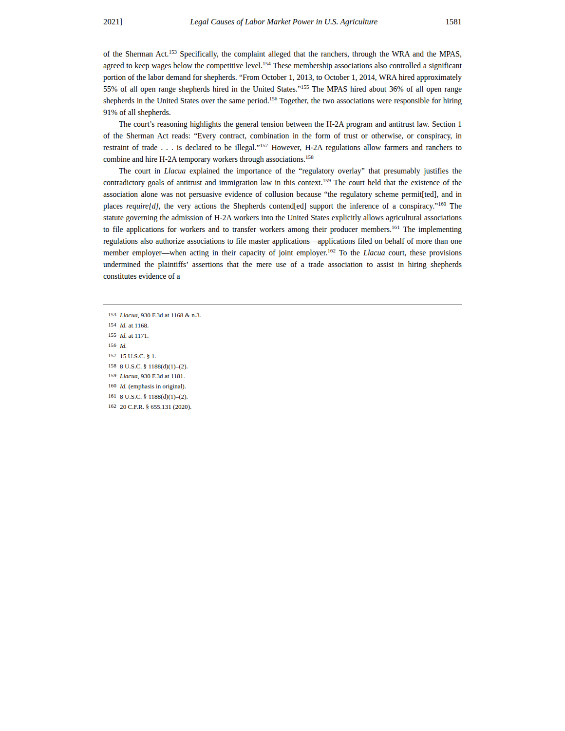2021] Legal Causes of Labor Market Power in U.S. Agriculture 1581
of the Sherman Act.153 Specifically, the complaint alleged that the ranchers, through the WRA and the MPAS, agreed to keep wages below the competitive level.154 These membership associations also controlled a significant portion of the labor demand for shepherds. “From October 1, 2013, to October 1, 2014, WRA hired approximately 55% of all open range shepherds hired in the United States.”155 The MPAS hired about 36% of all open range shepherds in the United States over the same period.156 Together, the two associations were responsible for hiring 91% of all shepherds.
The court’s reasoning highlights the general tension between the H-2A program and antitrust law. Section 1 of the Sherman Act reads: “Every contract, combination in the form of trust or otherwise, or conspiracy, in restraint of trade . . . is declared to be illegal.”157 However, H-2A regulations allow farmers and ranchers to combine and hire H-2A temporary workers through associations.158
The court in Llacua explained the importance of the “regulatory overlay” that presumably justifies the contradictory goals of antitrust and immigration law in this context.159 The court held that the existence of the association alone was not persuasive evidence of collusion because “the regulatory scheme permit[ted], and in places require[d], the very actions the Shepherds contend[ed] support the inference of a conspiracy.”160 The statute governing the admission of H-2A workers into the United States explicitly allows agricultural associations to file applications for workers and to transfer workers among their producer members.161 The implementing regulations also authorize associations to file master applications—applications filed on behalf of more than one member employer—when acting in their capacity of joint employer.162 To the Llacua court, these provisions undermined the plaintiffs’ assertions that the mere use of a trade association to assist in hiring shepherds constitutes evidence of a
153 Llacua, 930 F.3d at 1168 & n.3.
154 Id. at 1168.
155 Id. at 1171.
156 Id.
15715 U.S.C. § 1.
1588 U.S.C. § 1188(d)(1)–(2).
159 Llacua, 930 F.3d at 1181.
160 Id. (emphasis in original).
1618 U.S.C. § 1188(d)(1)–(2).
16220 C.F.R. § 655.131 (2020).